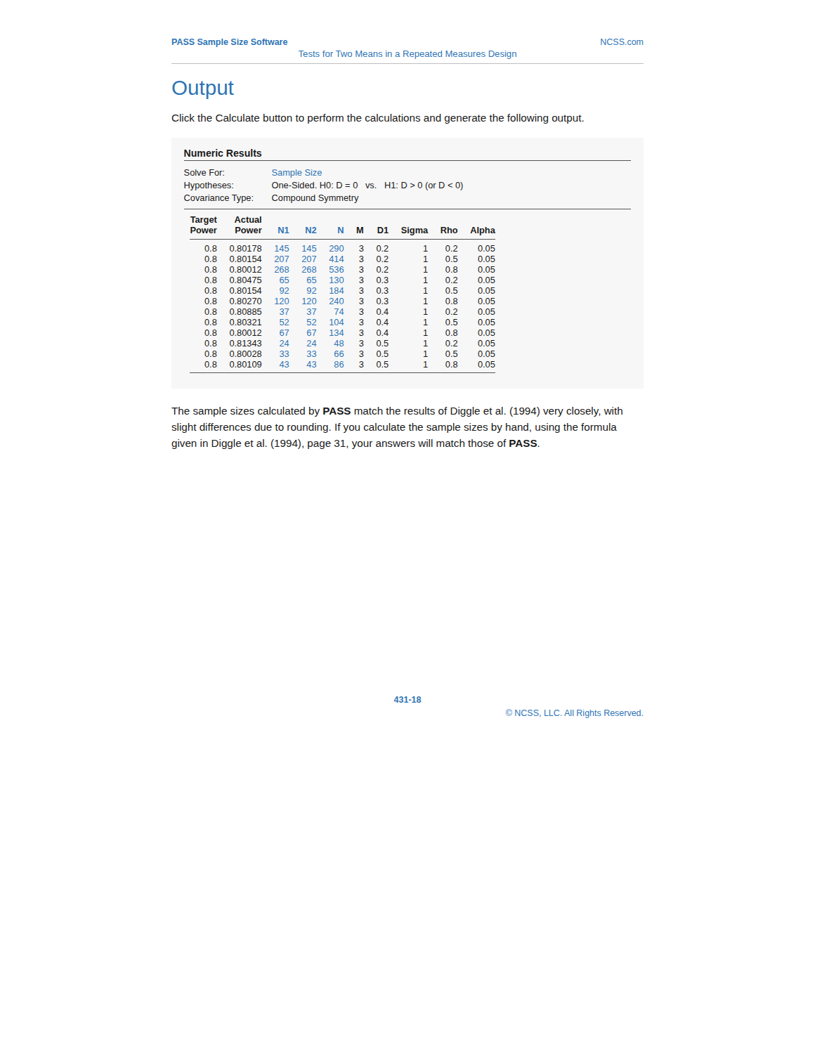PASS Sample Size Software
NCSS.com
Tests for Two Means in a Repeated Measures Design
Output
Click the Calculate button to perform the calculations and generate the following output.
Numeric Results
| Solve For: | Sample Size |
| Hypotheses: | One-Sided. H0: D = 0 vs. H1: D > 0 (or D < 0) |
| Covariance Type: | Compound Symmetry |
| Target | Actual | | | | | | | | |
| --- | --- | --- | --- | --- | --- | --- | --- | --- | --- |
| Power | Power | N1 | N2 | N | M | D1 | Sigma | Rho | Alpha |
| 0.8 | 0.80178 | 145 | 145 | 290 | 3 | 0.2 | 1 | 0.2 | 0.05 |
| 0.8 | 0.80154 | 207 | 207 | 414 | 3 | 0.2 | 1 | 0.5 | 0.05 |
| 0.8 | 0.80012 | 268 | 268 | 536 | 3 | 0.2 | 1 | 0.8 | 0.05 |
| 0.8 | 0.80475 | 65 | 65 | 130 | 3 | 0.3 | 1 | 0.2 | 0.05 |
| 0.8 | 0.80154 | 92 | 92 | 184 | 3 | 0.3 | 1 | 0.5 | 0.05 |
| 0.8 | 0.80270 | 120 | 120 | 240 | 3 | 0.3 | 1 | 0.8 | 0.05 |
| 0.8 | 0.80885 | 37 | 37 | 74 | 3 | 0.4 | 1 | 0.2 | 0.05 |
| 0.8 | 0.80321 | 52 | 52 | 104 | 3 | 0.4 | 1 | 0.5 | 0.05 |
| 0.8 | 0.80012 | 67 | 67 | 134 | 3 | 0.4 | 1 | 0.8 | 0.05 |
| 0.8 | 0.81343 | 24 | 24 | 48 | 3 | 0.5 | 1 | 0.2 | 0.05 |
| 0.8 | 0.80028 | 33 | 33 | 66 | 3 | 0.5 | 1 | 0.5 | 0.05 |
| 0.8 | 0.80109 | 43 | 43 | 86 | 3 | 0.5 | 1 | 0.8 | 0.05 |
The sample sizes calculated by PASS match the results of Diggle et al. (1994) very closely, with slight differences due to rounding. If you calculate the sample sizes by hand, using the formula given in Diggle et al. (1994), page 31, your answers will match those of PASS.
431-18
© NCSS, LLC. All Rights Reserved.